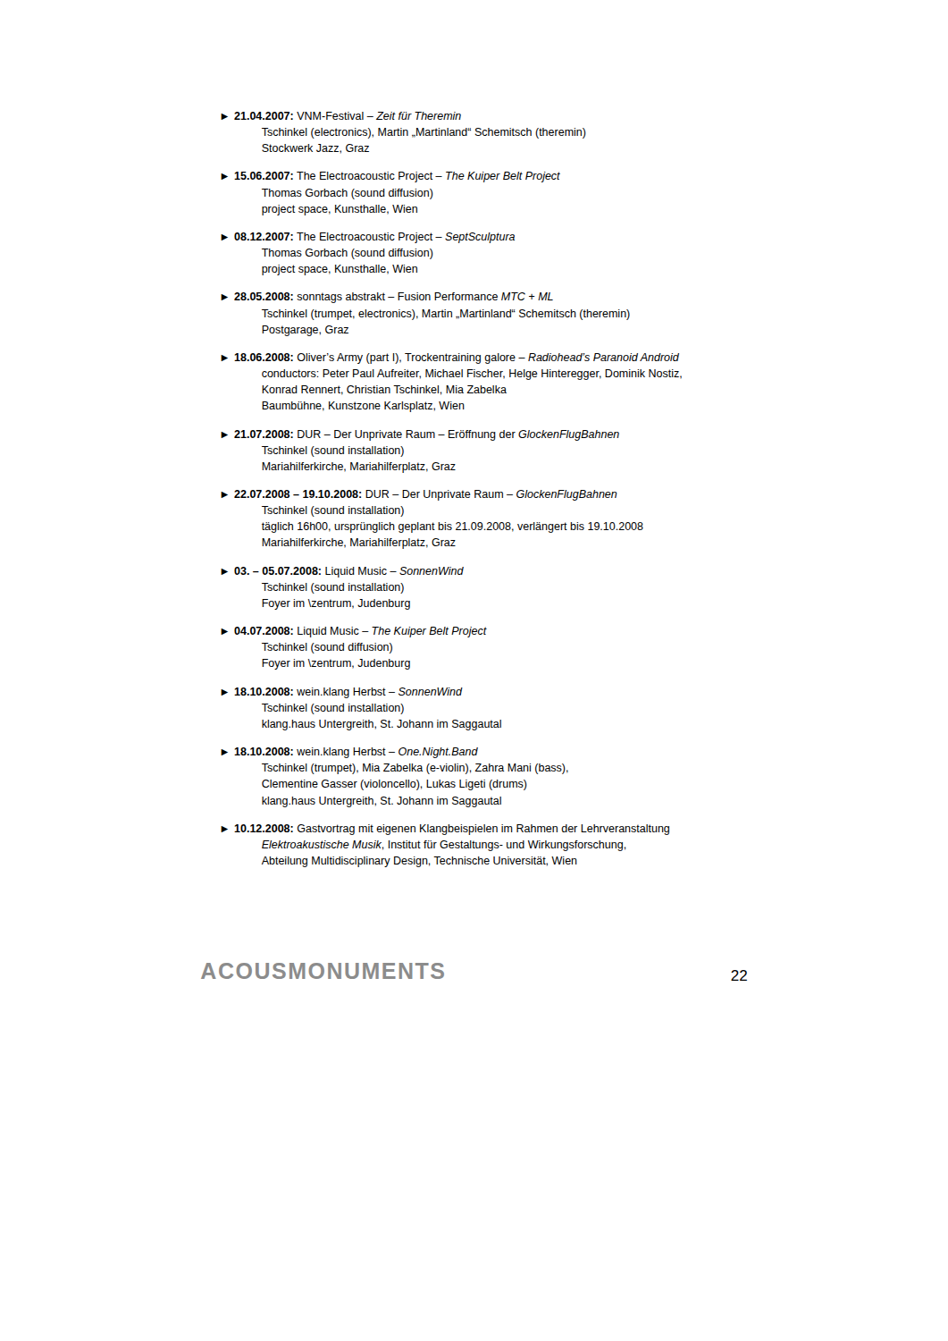► 21.04.2007: VNM-Festival – Zeit für Theremin
Tschinkel (electronics), Martin „Martinland“ Schemitsch (theremin)
Stockwerk Jazz, Graz
► 15.06.2007: The Electroacoustic Project – The Kuiper Belt Project
Thomas Gorbach (sound diffusion)
project space, Kunsthalle, Wien
► 08.12.2007: The Electroacoustic Project – SeptSculptura
Thomas Gorbach (sound diffusion)
project space, Kunsthalle, Wien
► 28.05.2008: sonntags abstrakt – Fusion Performance MTC + ML
Tschinkel (trumpet, electronics), Martin „Martinland“ Schemitsch (theremin)
Postgarage, Graz
► 18.06.2008: Oliver’s Army (part I), Trockentraining galore – Radiohead’s Paranoid Android
conductors: Peter Paul Aufreiter, Michael Fischer, Helge Hinteregger, Dominik Nostiz,
Konrad Rennert, Christian Tschinkel, Mia Zabelka
Baumbühne, Kunstzone Karlsplatz, Wien
► 21.07.2008: DUR – Der Unprivate Raum – Eröffnung der GlockenFlugBahnen
Tschinkel (sound installation)
Mariahilferkirche, Mariahilferplatz, Graz
► 22.07.2008 – 19.10.2008: DUR – Der Unprivate Raum – GlockenFlugBahnen
Tschinkel (sound installation)
täglich 16h00, ursprünglich geplant bis 21.09.2008, verlängert bis 19.10.2008
Mariahilferkirche, Mariahilferplatz, Graz
► 03. – 05.07.2008: Liquid Music – SonnenWind
Tschinkel (sound installation)
Foyer im \zentrum, Judenburg
► 04.07.2008: Liquid Music – The Kuiper Belt Project
Tschinkel (sound diffusion)
Foyer im \zentrum, Judenburg
► 18.10.2008: wein.klang Herbst – SonnenWind
Tschinkel (sound installation)
klang.haus Untergreith, St. Johann im Saggautal
► 18.10.2008: wein.klang Herbst – One.Night.Band
Tschinkel (trumpet), Mia Zabelka (e-violin), Zahra Mani (bass),
Clementine Gasser (violoncello), Lukas Ligeti (drums)
klang.haus Untergreith, St. Johann im Saggautal
► 10.12.2008: Gastvortrag mit eigenen Klangbeispielen im Rahmen der Lehrveranstaltung
Elektroakustische Musik, Institut für Gestaltungs- und Wirkungsforschung,
Abteilung Multidisciplinary Design, Technische Universität, Wien
Acousmonuments
22